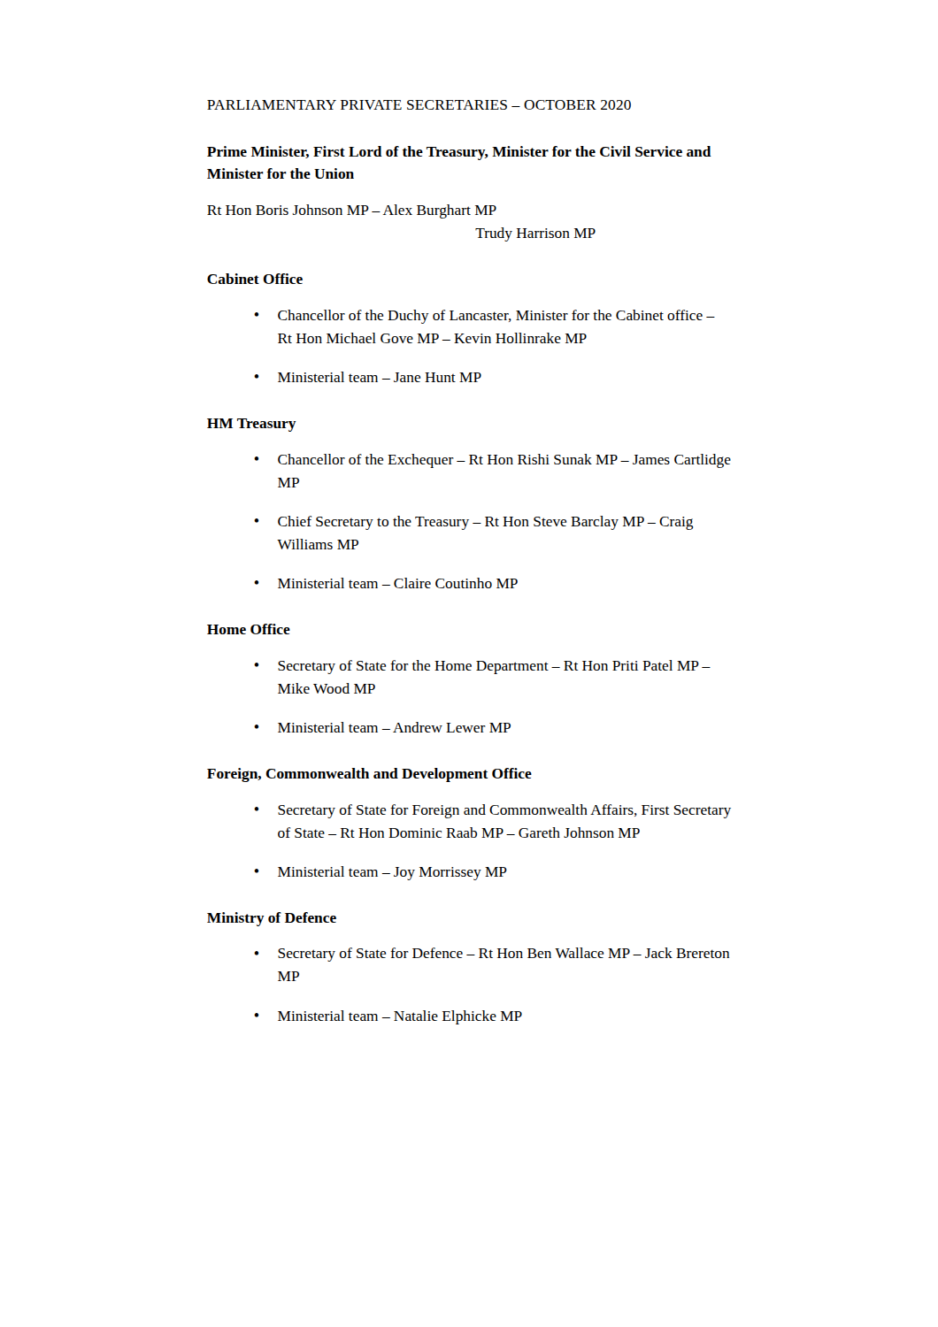PARLIAMENTARY PRIVATE SECRETARIES – OCTOBER 2020
Prime Minister, First Lord of the Treasury, Minister for the Civil Service and Minister for the Union
Rt Hon Boris Johnson MP – Alex Burghart MP
Trudy Harrison MP
Cabinet Office
Chancellor of the Duchy of Lancaster, Minister for the Cabinet office – Rt Hon Michael Gove MP – Kevin Hollinrake MP
Ministerial team – Jane Hunt MP
HM Treasury
Chancellor of the Exchequer – Rt Hon Rishi Sunak MP – James Cartlidge MP
Chief Secretary to the Treasury – Rt Hon Steve Barclay MP – Craig Williams MP
Ministerial team – Claire Coutinho MP
Home Office
Secretary of State for the Home Department – Rt Hon Priti Patel MP – Mike Wood MP
Ministerial team – Andrew Lewer MP
Foreign, Commonwealth and Development Office
Secretary of State for Foreign and Commonwealth Affairs, First Secretary of State – Rt Hon Dominic Raab MP – Gareth Johnson MP
Ministerial team – Joy Morrissey MP
Ministry of Defence
Secretary of State for Defence – Rt Hon Ben Wallace MP – Jack Brereton MP
Ministerial team – Natalie Elphicke MP